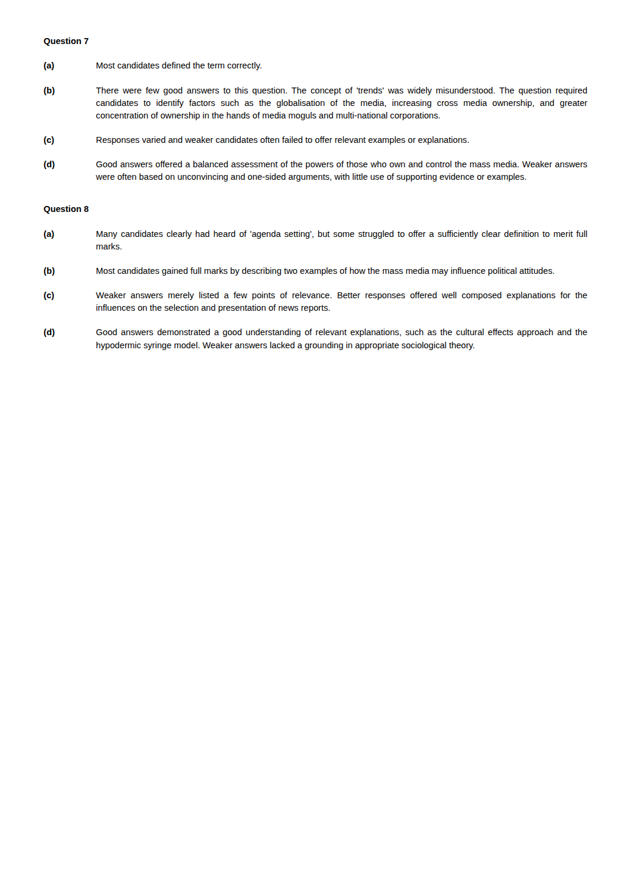Question 7
(a)
Most candidates defined the term correctly.
(b)
There were few good answers to this question. The concept of 'trends' was widely misunderstood. The question required candidates to identify factors such as the globalisation of the media, increasing cross media ownership, and greater concentration of ownership in the hands of media moguls and multi-national corporations.
(c)
Responses varied and weaker candidates often failed to offer relevant examples or explanations.
(d)
Good answers offered a balanced assessment of the powers of those who own and control the mass media. Weaker answers were often based on unconvincing and one-sided arguments, with little use of supporting evidence or examples.
Question 8
(a)
Many candidates clearly had heard of 'agenda setting', but some struggled to offer a sufficiently clear definition to merit full marks.
(b)
Most candidates gained full marks by describing two examples of how the mass media may influence political attitudes.
(c)
Weaker answers merely listed a few points of relevance. Better responses offered well composed explanations for the influences on the selection and presentation of news reports.
(d)
Good answers demonstrated a good understanding of relevant explanations, such as the cultural effects approach and the hypodermic syringe model. Weaker answers lacked a grounding in appropriate sociological theory.